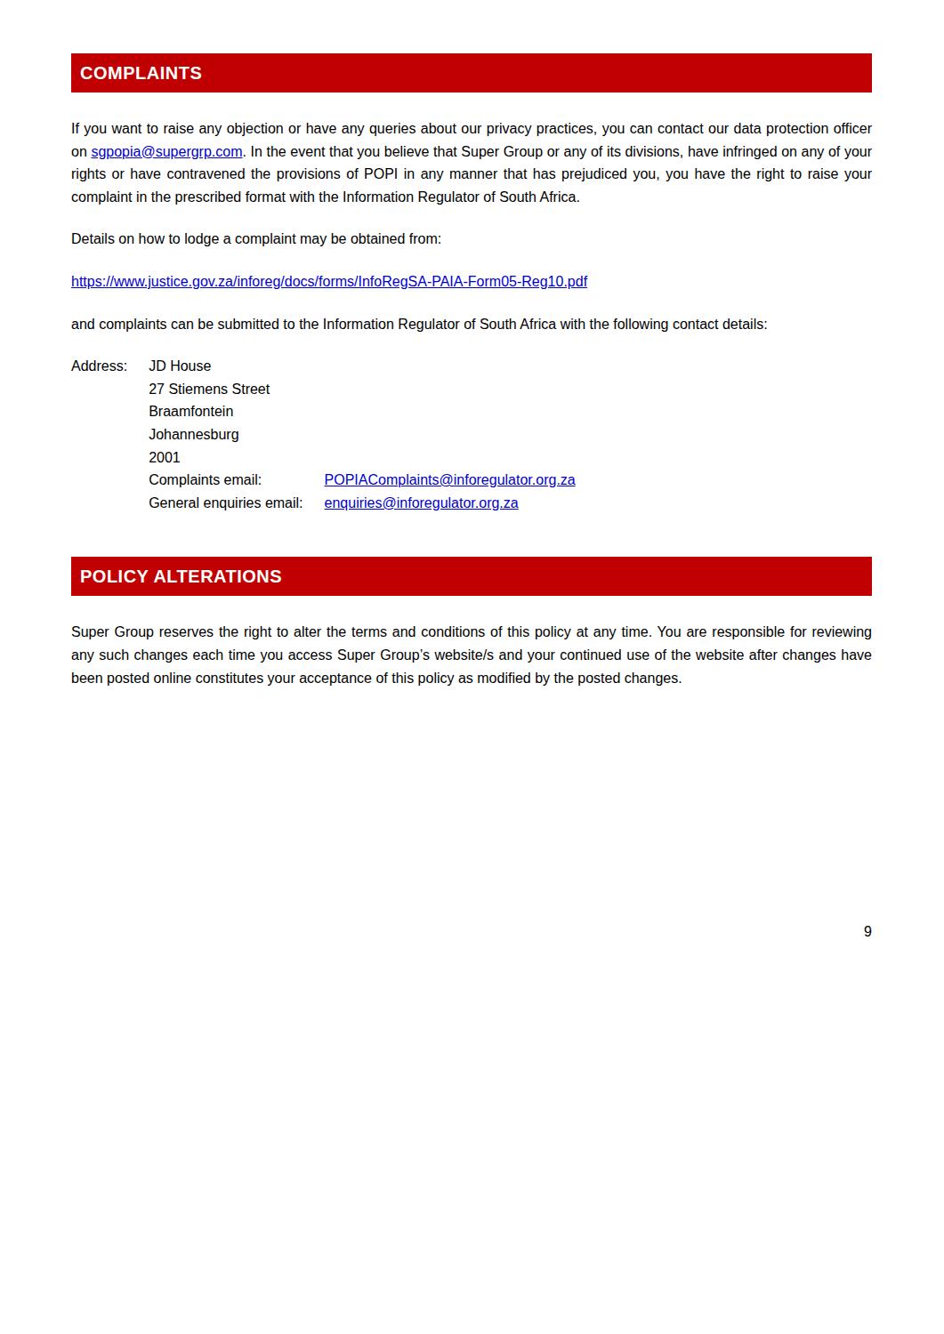COMPLAINTS
If you want to raise any objection or have any queries about our privacy practices, you can contact our data protection officer on sgpopia@supergrp.com. In the event that you believe that Super Group or any of its divisions, have infringed on any of your rights or have contravened the provisions of POPI in any manner that has prejudiced you, you have the right to raise your complaint in the prescribed format with the Information Regulator of South Africa.
Details on how to lodge a complaint may be obtained from:
https://www.justice.gov.za/inforeg/docs/forms/InfoRegSA-PAIA-Form05-Reg10.pdf
and complaints can be submitted to the Information Regulator of South Africa with the following contact details:
| Address: | JD House | |
| | 27 Stiemens Street | |
| | Braamfontein | |
| | Johannesburg | |
| | 2001 | |
| | Complaints email: | POPIAComplaints@inforegulator.org.za |
| | General enquiries email: | enquiries@inforegulator.org.za |
POLICY ALTERATIONS
Super Group reserves the right to alter the terms and conditions of this policy at any time. You are responsible for reviewing any such changes each time you access Super Group’s website/s and your continued use of the website after changes have been posted online constitutes your acceptance of this policy as modified by the posted changes.
9